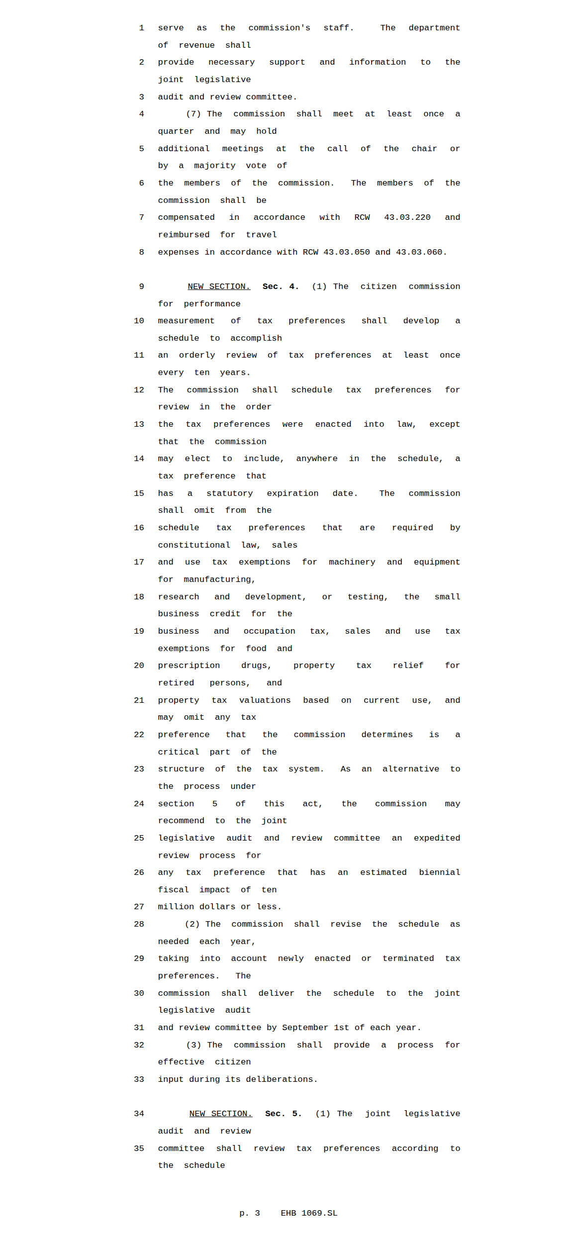1 serve as the commission's staff. The department of revenue shall
2 provide necessary support and information to the joint legislative
3 audit and review committee.
4 (7) The commission shall meet at least once a quarter and may hold
5 additional meetings at the call of the chair or by a majority vote of
6 the members of the commission. The members of the commission shall be
7 compensated in accordance with RCW 43.03.220 and reimbursed for travel
8 expenses in accordance with RCW 43.03.050 and 43.03.060.
9 NEW SECTION. Sec. 4. (1) The citizen commission for performance
10 measurement of tax preferences shall develop a schedule to accomplish
11 an orderly review of tax preferences at least once every ten years.
12 The commission shall schedule tax preferences for review in the order
13 the tax preferences were enacted into law, except that the commission
14 may elect to include, anywhere in the schedule, a tax preference that
15 has a statutory expiration date. The commission shall omit from the
16 schedule tax preferences that are required by constitutional law, sales
17 and use tax exemptions for machinery and equipment for manufacturing,
18 research and development, or testing, the small business credit for the
19 business and occupation tax, sales and use tax exemptions for food and
20 prescription drugs, property tax relief for retired persons, and
21 property tax valuations based on current use, and may omit any tax
22 preference that the commission determines is a critical part of the
23 structure of the tax system. As an alternative to the process under
24 section 5 of this act, the commission may recommend to the joint
25 legislative audit and review committee an expedited review process for
26 any tax preference that has an estimated biennial fiscal impact of ten
27 million dollars or less.
28 (2) The commission shall revise the schedule as needed each year,
29 taking into account newly enacted or terminated tax preferences. The
30 commission shall deliver the schedule to the joint legislative audit
31 and review committee by September 1st of each year.
32 (3) The commission shall provide a process for effective citizen
33 input during its deliberations.
34 NEW SECTION. Sec. 5. (1) The joint legislative audit and review
35 committee shall review tax preferences according to the schedule
p. 3 EHB 1069.SL